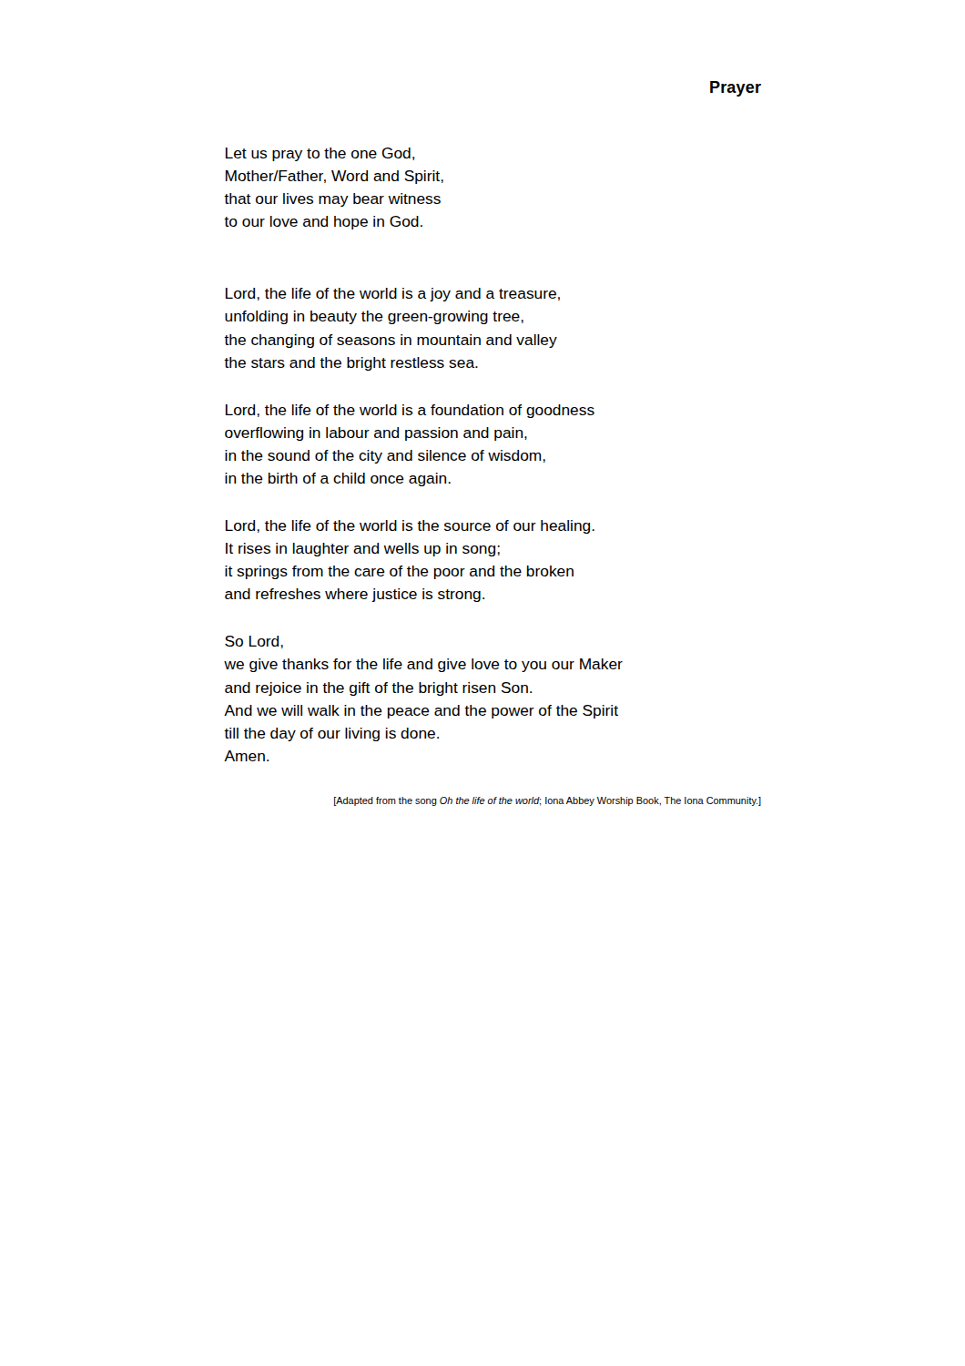Prayer
Let us pray to the one God,
Mother/Father, Word and Spirit,
that our lives may bear witness
to our love and hope in God.
Lord, the life of the world is a joy and a treasure,
unfolding in beauty the green-growing tree,
the changing of seasons in mountain and valley
the stars and the bright restless sea.
Lord, the life of the world is a foundation of goodness
overflowing in labour and passion and pain,
in the sound of the city and silence of wisdom,
in the birth of a child once again.
Lord, the life of the world is the source of our healing.
It rises in laughter and wells up in song;
it springs from the care of the poor and the broken
and refreshes where justice is strong.
So Lord,
we give thanks for the life and give love to you our Maker
and rejoice in the gift of the bright risen Son.
And we will walk in the peace and the power of the Spirit
till the day of our living is done.
Amen.
[Adapted from the song Oh the life of the world; Iona Abbey Worship Book, The Iona Community.]